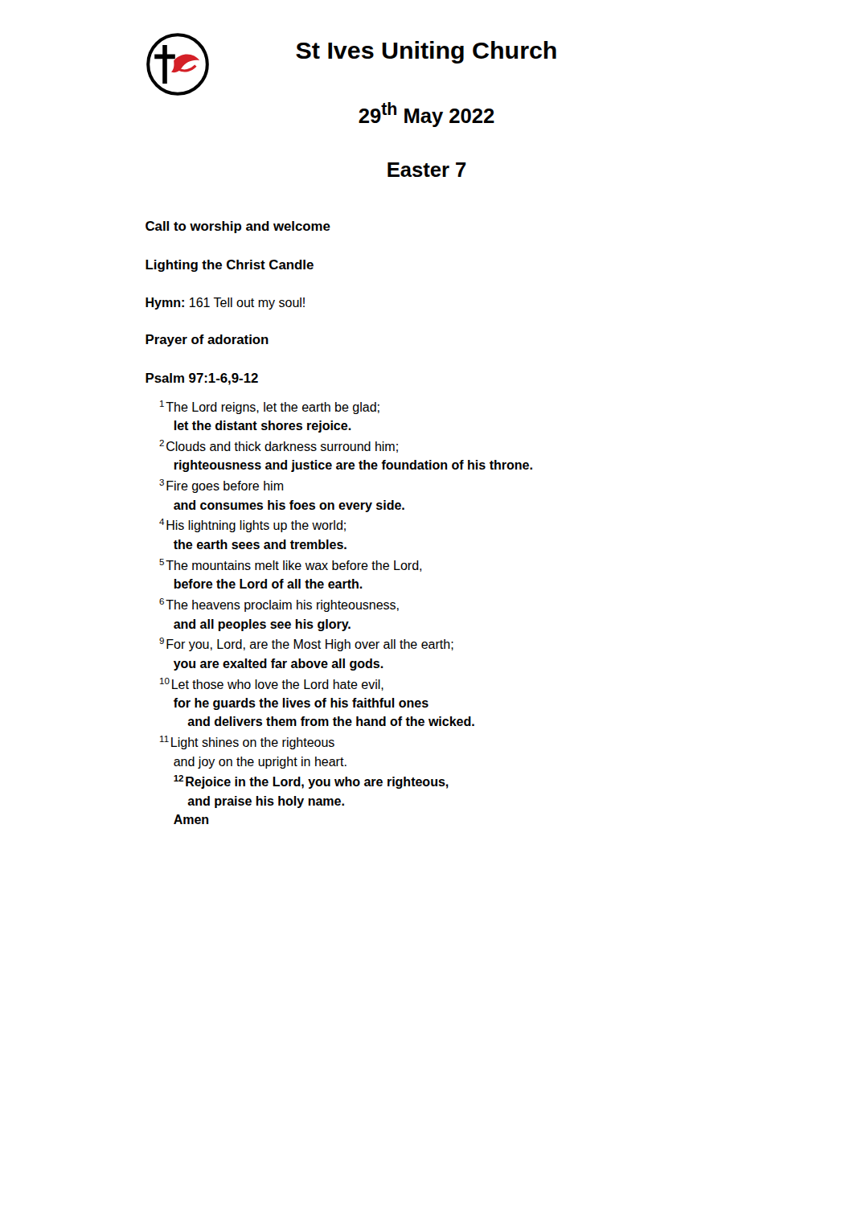St Ives Uniting Church
29th May 2022
Easter 7
Call to worship and welcome
Lighting the Christ Candle
Hymn: 161 Tell out my soul!
Prayer of adoration
Psalm 97:1-6,9-12
1 The Lord reigns, let the earth be glad; let the distant shores rejoice.
2 Clouds and thick darkness surround him; righteousness and justice are the foundation of his throne.
3 Fire goes before him and consumes his foes on every side.
4 His lightning lights up the world; the earth sees and trembles.
5 The mountains melt like wax before the Lord, before the Lord of all the earth.
6 The heavens proclaim his righteousness, and all peoples see his glory.
9 For you, Lord, are the Most High over all the earth; you are exalted far above all gods.
10 Let those who love the Lord hate evil, for he guards the lives of his faithful ones
and delivers them from the hand of the wicked.
11 Light shines on the righteous and joy on the upright in heart.
12 Rejoice in the Lord, you who are righteous,
and praise his holy name. Amen